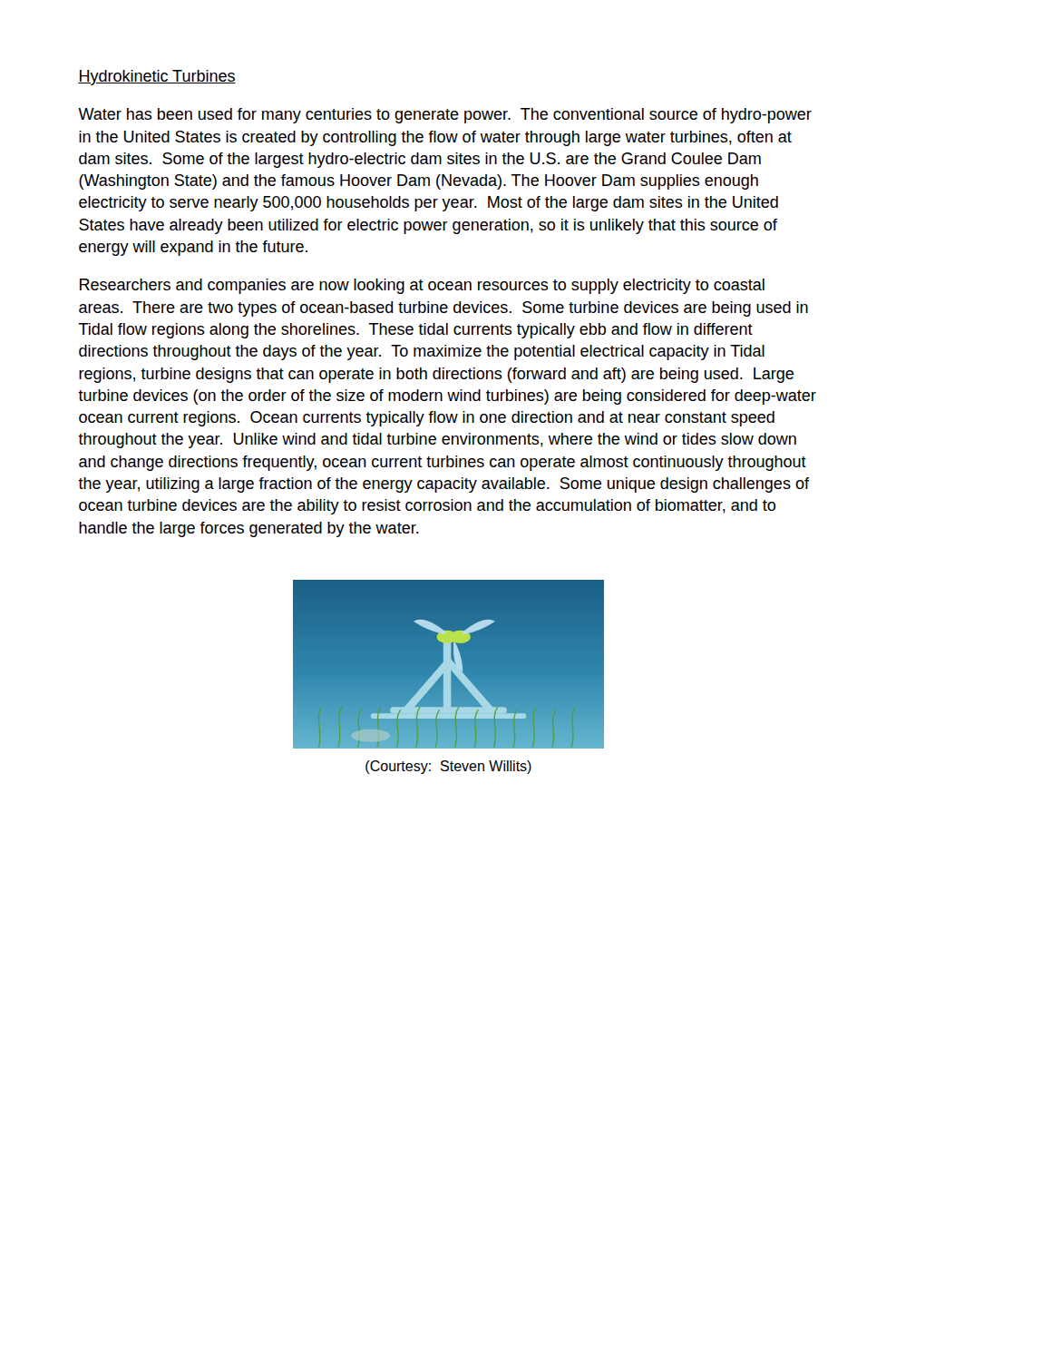Hydrokinetic Turbines
Water has been used for many centuries to generate power. The conventional source of hydro-power in the United States is created by controlling the flow of water through large water turbines, often at dam sites. Some of the largest hydro-electric dam sites in the U.S. are the Grand Coulee Dam (Washington State) and the famous Hoover Dam (Nevada). The Hoover Dam supplies enough electricity to serve nearly 500,000 households per year. Most of the large dam sites in the United States have already been utilized for electric power generation, so it is unlikely that this source of energy will expand in the future.
Researchers and companies are now looking at ocean resources to supply electricity to coastal areas. There are two types of ocean-based turbine devices. Some turbine devices are being used in Tidal flow regions along the shorelines. These tidal currents typically ebb and flow in different directions throughout the days of the year. To maximize the potential electrical capacity in Tidal regions, turbine designs that can operate in both directions (forward and aft) are being used. Large turbine devices (on the order of the size of modern wind turbines) are being considered for deep-water ocean current regions. Ocean currents typically flow in one direction and at near constant speed throughout the year. Unlike wind and tidal turbine environments, where the wind or tides slow down and change directions frequently, ocean current turbines can operate almost continuously throughout the year, utilizing a large fraction of the energy capacity available. Some unique design challenges of ocean turbine devices are the ability to resist corrosion and the accumulation of biomatter, and to handle the large forces generated by the water.
(Courtesy: Steven Willits)